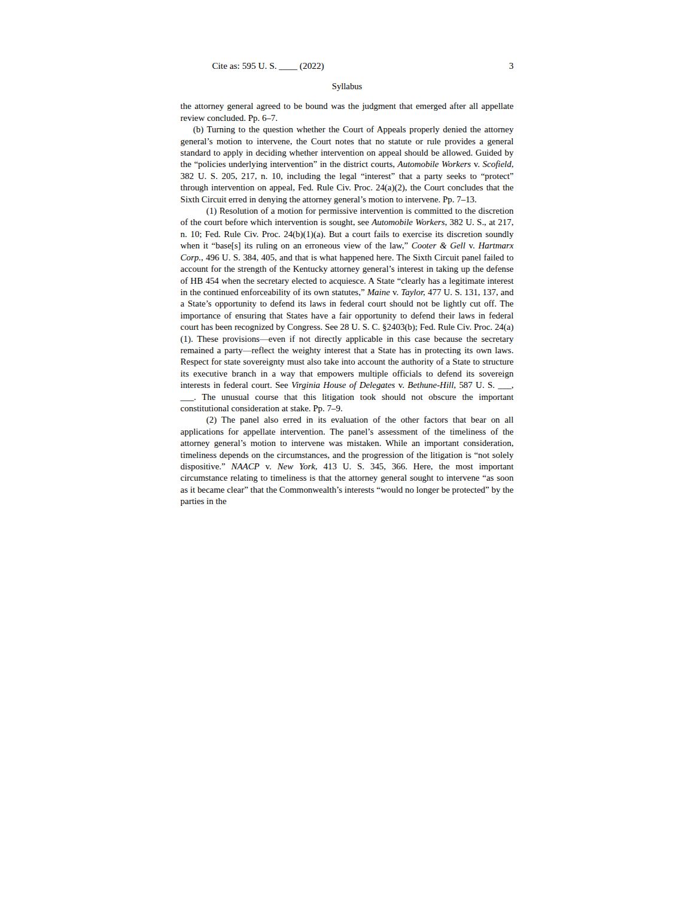Cite as: 595 U. S. ____ (2022) 3
Syllabus
the attorney general agreed to be bound was the judgment that emerged after all appellate review concluded. Pp. 6–7.
(b) Turning to the question whether the Court of Appeals properly denied the attorney general’s motion to intervene, the Court notes that no statute or rule provides a general standard to apply in deciding whether intervention on appeal should be allowed. Guided by the “policies underlying intervention” in the district courts, Automobile Workers v. Scofield, 382 U. S. 205, 217, n. 10, including the legal “interest” that a party seeks to “protect” through intervention on appeal, Fed. Rule Civ. Proc. 24(a)(2), the Court concludes that the Sixth Circuit erred in denying the attorney general’s motion to intervene. Pp. 7–13.
(1) Resolution of a motion for permissive intervention is committed to the discretion of the court before which intervention is sought, see Automobile Workers, 382 U. S., at 217, n. 10; Fed. Rule Civ. Proc. 24(b)(1)(a). But a court fails to exercise its discretion soundly when it “base[s] its ruling on an erroneous view of the law,” Cooter & Gell v. Hartmarx Corp., 496 U. S. 384, 405, and that is what happened here. The Sixth Circuit panel failed to account for the strength of the Kentucky attorney general’s interest in taking up the defense of HB 454 when the secretary elected to acquiesce. A State “clearly has a legitimate interest in the continued enforceability of its own statutes,” Maine v. Taylor, 477 U. S. 131, 137, and a State’s opportunity to defend its laws in federal court should not be lightly cut off. The importance of ensuring that States have a fair opportunity to defend their laws in federal court has been recognized by Congress. See 28 U. S. C. §2403(b); Fed. Rule Civ. Proc. 24(a)(1). These provisions—even if not directly applicable in this case because the secretary remained a party—reflect the weighty interest that a State has in protecting its own laws. Respect for state sovereignty must also take into account the authority of a State to structure its executive branch in a way that empowers multiple officials to defend its sovereign interests in federal court. See Virginia House of Delegates v. Bethune-Hill, 587 U. S. ___, ___. The unusual course that this litigation took should not obscure the important constitutional consideration at stake. Pp. 7–9.
(2) The panel also erred in its evaluation of the other factors that bear on all applications for appellate intervention. The panel’s assessment of the timeliness of the attorney general’s motion to intervene was mistaken. While an important consideration, timeliness depends on the circumstances, and the progression of the litigation is “not solely dispositive.” NAACP v. New York, 413 U. S. 345, 366. Here, the most important circumstance relating to timeliness is that the attorney general sought to intervene “as soon as it became clear” that the Commonwealth’s interests “would no longer be protected” by the parties in the